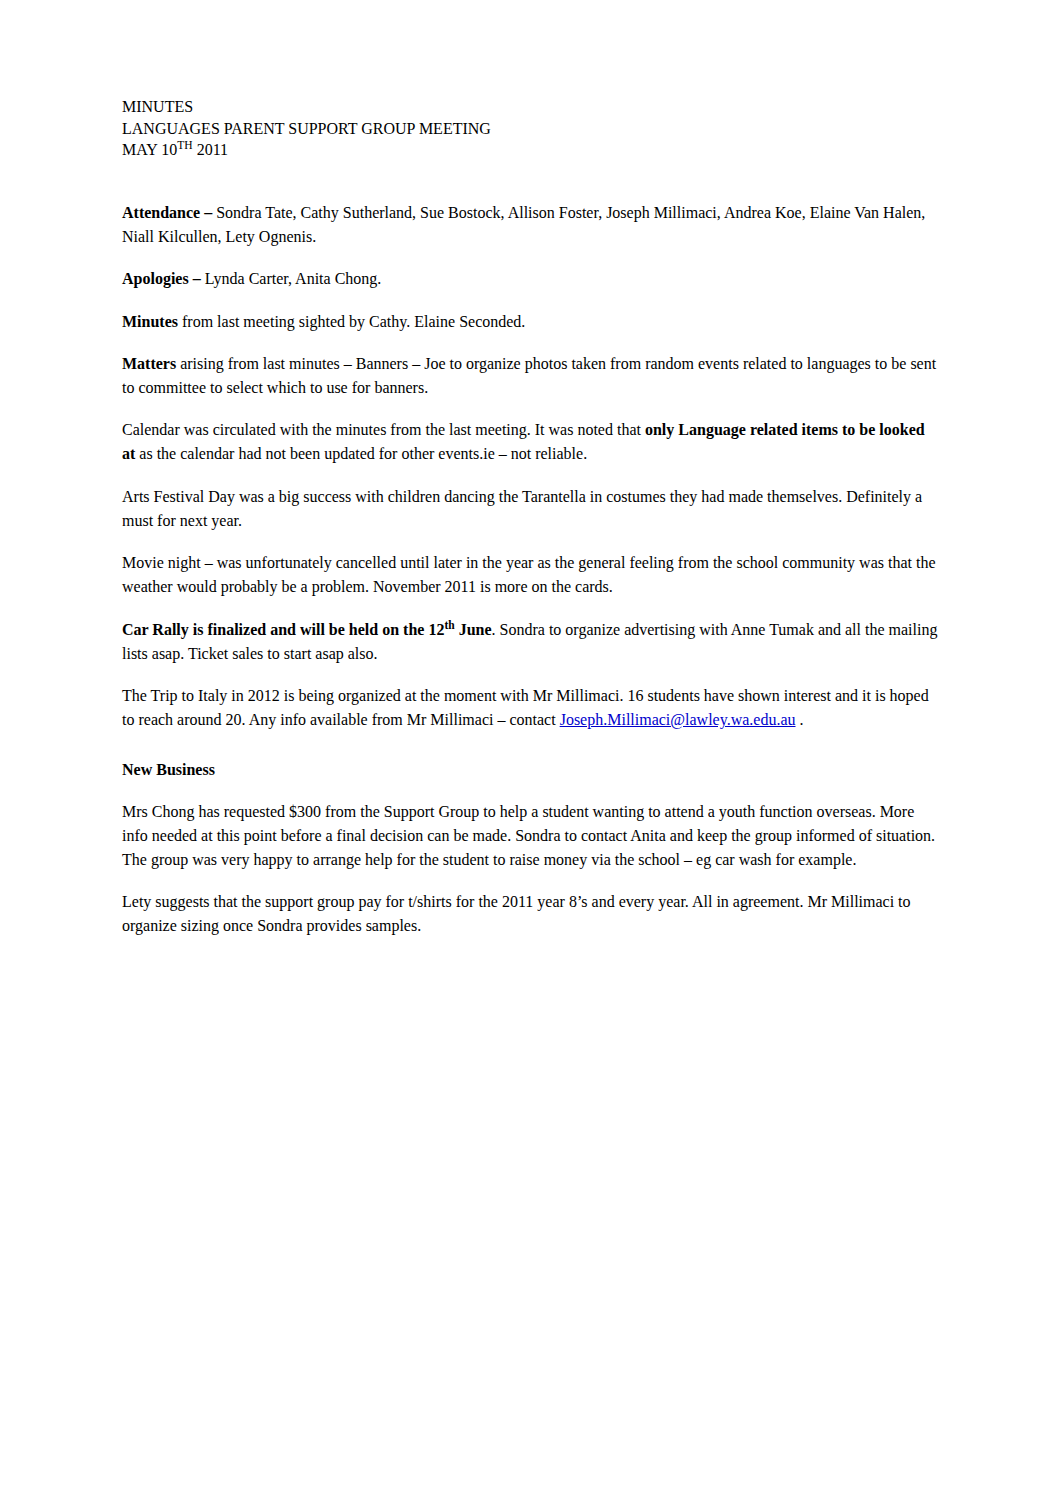MINUTES
LANGUAGES PARENT SUPPORT GROUP MEETING
MAY 10TH 2011
Attendance – Sondra Tate, Cathy Sutherland, Sue Bostock, Allison Foster, Joseph Millimaci, Andrea Koe, Elaine Van Halen, Niall Kilcullen, Lety Ognenis.
Apologies – Lynda Carter, Anita Chong.
Minutes from last meeting sighted by Cathy. Elaine Seconded.
Matters arising from last minutes – Banners – Joe to organize photos taken from random events related to languages to be sent to committee to select which to use for banners.
Calendar was circulated with the minutes from the last meeting. It was noted that only Language related items to be looked at as the calendar had not been updated for other events.ie – not reliable.
Arts Festival Day was a big success with children dancing the Tarantella in costumes they had made themselves. Definitely a must for next year.
Movie night – was unfortunately cancelled until later in the year as the general feeling from the school community was that the weather would probably be a problem. November 2011 is more on the cards.
Car Rally is finalized and will be held on the 12th June. Sondra to organize advertising with Anne Tumak and all the mailing lists asap. Ticket sales to start asap also.
The Trip to Italy in 2012 is being organized at the moment with Mr Millimaci. 16 students have shown interest and it is hoped to reach around 20. Any info available from Mr Millimaci – contact Joseph.Millimaci@lawley.wa.edu.au .
New Business
Mrs Chong has requested $300 from the Support Group to help a student wanting to attend a youth function overseas. More info needed at this point before a final decision can be made. Sondra to contact Anita and keep the group informed of situation. The group was very happy to arrange help for the student to raise money via the school – eg car wash for example.
Lety suggests that the support group pay for t/shirts for the 2011 year 8’s and every year. All in agreement. Mr Millimaci to organize sizing once Sondra provides samples.